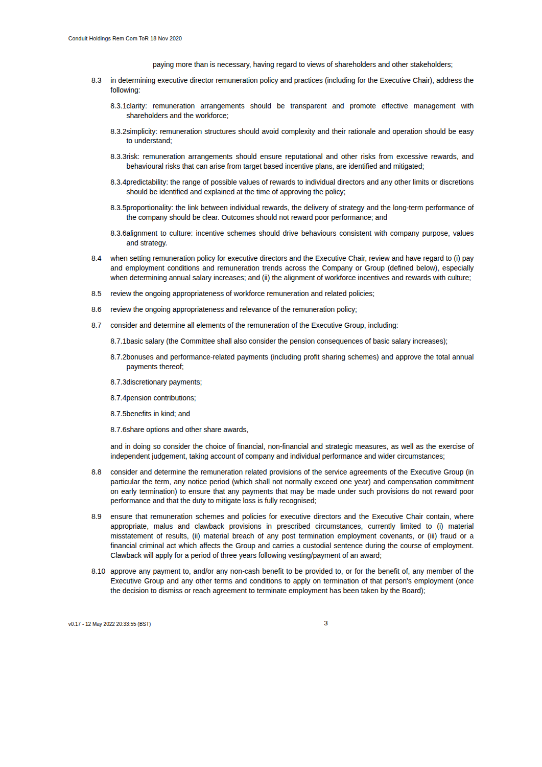Conduit Holdings Rem Com ToR 18 Nov 2020
paying more than is necessary, having regard to views of shareholders and other stakeholders;
8.3
in determining executive director remuneration policy and practices (including for the Executive Chair), address the following:
8.3.1
clarity: remuneration arrangements should be transparent and promote effective management with shareholders and the workforce;
8.3.2
simplicity: remuneration structures should avoid complexity and their rationale and operation should be easy to understand;
8.3.3
risk: remuneration arrangements should ensure reputational and other risks from excessive rewards, and behavioural risks that can arise from target based incentive plans, are identified and mitigated;
8.3.4
predictability: the range of possible values of rewards to individual directors and any other limits or discretions should be identified and explained at the time of approving the policy;
8.3.5
proportionality: the link between individual rewards, the delivery of strategy and the long-term performance of the company should be clear. Outcomes should not reward poor performance; and
8.3.6
alignment to culture: incentive schemes should drive behaviours consistent with company purpose, values and strategy.
8.4
when setting remuneration policy for executive directors and the Executive Chair, review and have regard to (i) pay and employment conditions and remuneration trends across the Company or Group (defined below), especially when determining annual salary increases; and (ii) the alignment of workforce incentives and rewards with culture;
8.5
review the ongoing appropriateness of workforce remuneration and related policies;
8.6
review the ongoing appropriateness and relevance of the remuneration policy;
8.7
consider and determine all elements of the remuneration of the Executive Group, including:
8.7.1
basic salary (the Committee shall also consider the pension consequences of basic salary increases);
8.7.2
bonuses and performance-related payments (including profit sharing schemes) and approve the total annual payments thereof;
8.7.3
discretionary payments;
8.7.4
pension contributions;
8.7.5
benefits in kind; and
8.7.6
share options and other share awards,
and in doing so consider the choice of financial, non-financial and strategic measures, as well as the exercise of independent judgement, taking account of company and individual performance and wider circumstances;
8.8
consider and determine the remuneration related provisions of the service agreements of the Executive Group (in particular the term, any notice period (which shall not normally exceed one year) and compensation commitment on early termination) to ensure that any payments that may be made under such provisions do not reward poor performance and that the duty to mitigate loss is fully recognised;
8.9
ensure that remuneration schemes and policies for executive directors and the Executive Chair contain, where appropriate, malus and clawback provisions in prescribed circumstances, currently limited to (i) material misstatement of results, (ii) material breach of any post termination employment covenants, or (iii) fraud or a financial criminal act which affects the Group and carries a custodial sentence during the course of employment. Clawback will apply for a period of three years following vesting/payment of an award;
8.10
approve any payment to, and/or any non-cash benefit to be provided to, or for the benefit of, any member of the Executive Group and any other terms and conditions to apply on termination of that person's employment (once the decision to dismiss or reach agreement to terminate employment has been taken by the Board);
v0.17 - 12 May 2022 20:33:55 (BST)
3